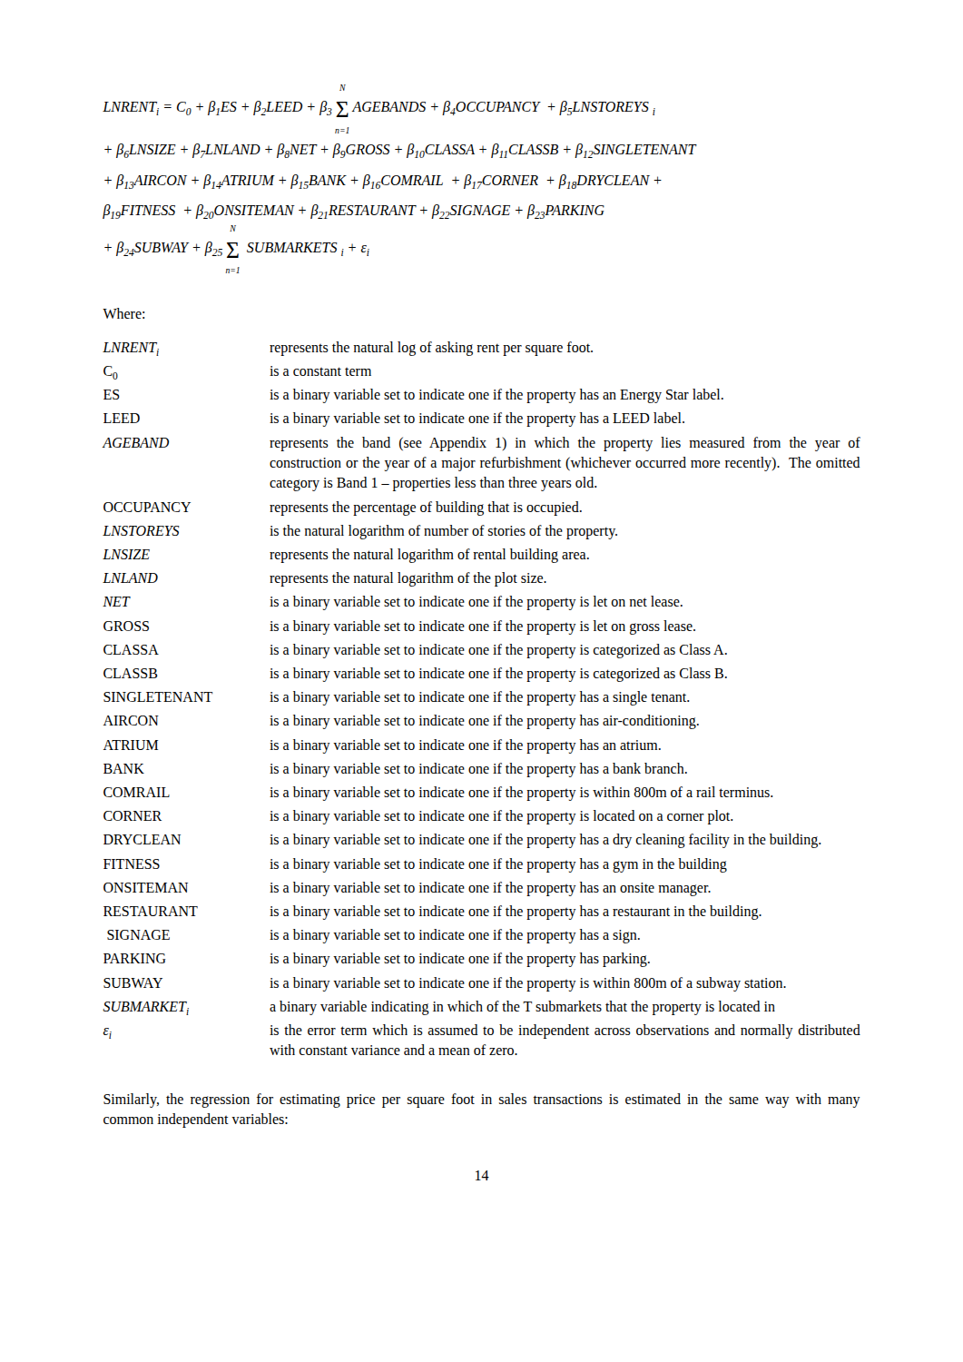LNRENTi = C0 + β1ES + β2LEED + β3ΣNn=1 AGEBANDS + β4OCCUPANCY + β5LNSTOREYS i
+ β6LNSIZE + β7LNLAND + β8NET + β9GROSS + β10CLASSA + β11CLASSB + β12SINGLETENANT
+ β13AIRCON + β14ATRIUM + β15BANK + β16COMRAIL + β17CORNER + β18DRYCLEAN +
β19FITNESS + β20ONSITEMAN + β21RESTAURANT + β22SIGNAGE + β23PARKING
+ β24SUBWAY + β25ΣNn=1 SUBMARKETS i + εi
Where:
| LNRENT i | represents the natural log of asking rent per square foot. |
| C 0 | is a constant term |
| ES | is a binary variable set to indicate one if the property has an Energy Star label. |
| LEED | is a binary variable set to indicate one if the property has a LEED label. |
| AGEBAND | represents the band (see Appendix 1) in which the property lies measured from the year of construction or the year of a major refurbishment (whichever occurred more recently). The omitted category is Band 1 – properties less than three years old. |
| OCCUPANCY | represents the percentage of building that is occupied. |
| LNSTOREYS | is the natural logarithm of number of stories of the property. |
| LNSIZE | represents the natural logarithm of rental building area. |
| LNLAND | represents the natural logarithm of the plot size. |
| NET | is a binary variable set to indicate one if the property is let on net lease. |
| GROSS | is a binary variable set to indicate one if the property is let on gross lease. |
| CLASSA | is a binary variable set to indicate one if the property is categorized as Class A. |
| CLASSB | is a binary variable set to indicate one if the property is categorized as Class B. |
| SINGLETENANT | is a binary variable set to indicate one if the property has a single tenant. |
| AIRCON | is a binary variable set to indicate one if the property has air-conditioning. |
| ATRIUM | is a binary variable set to indicate one if the property has an atrium. |
| BANK | is a binary variable set to indicate one if the property has a bank branch. |
| COMRAIL | is a binary variable set to indicate one if the property is within 800m of a rail terminus. |
| CORNER | is a binary variable set to indicate one if the property is located on a corner plot. |
| DRYCLEAN | is a binary variable set to indicate one if the property has a dry cleaning facility in the building. |
| FITNESS | is a binary variable set to indicate one if the property has a gym in the building |
| ONSITEMAN | is a binary variable set to indicate one if the property has an onsite manager. |
| RESTAURANT | is a binary variable set to indicate one if the property has a restaurant in the building. |
| SIGNAGE | is a binary variable set to indicate one if the property has a sign. |
| PARKING | is a binary variable set to indicate one if the property has parking. |
| SUBWAY | is a binary variable set to indicate one if the property is within 800m of a subway station. |
| SUBMARKET i | a binary variable indicating in which of the T submarkets that the property is located in |
| ε i | is the error term which is assumed to be independent across observations and normally distributed with constant variance and a mean of zero. |
Similarly, the regression for estimating price per square foot in sales transactions is estimated in the same way with many common independent variables:
14